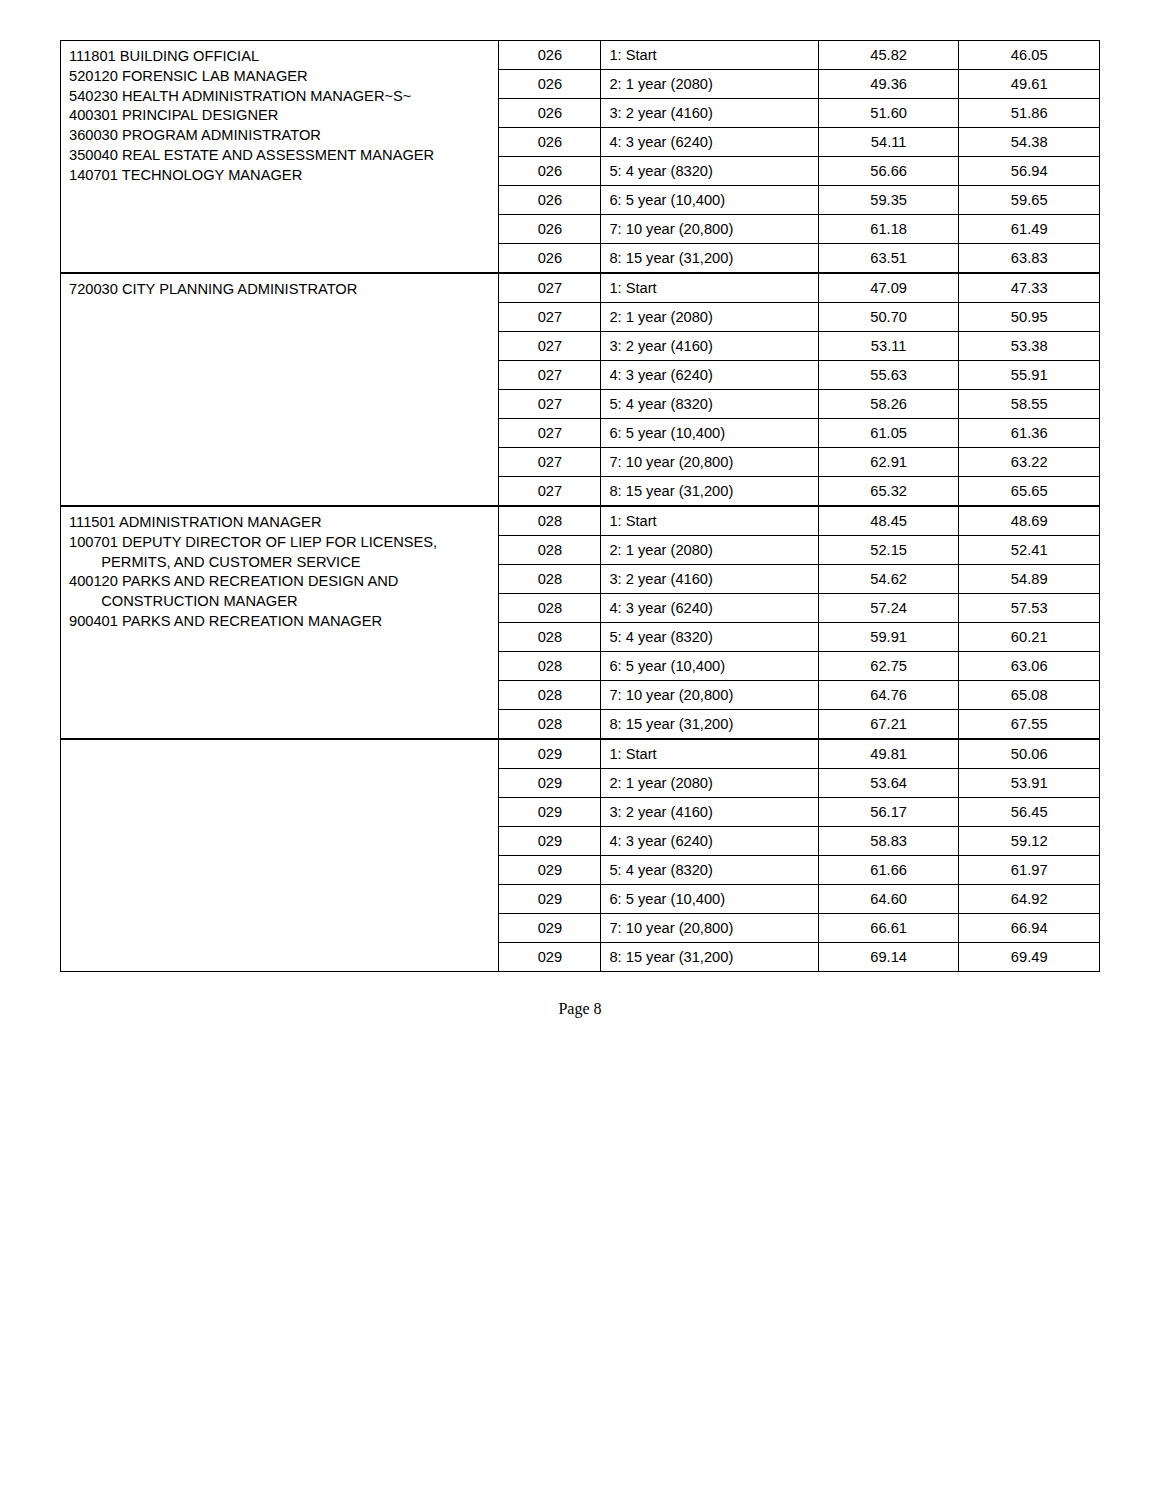| 111801 BUILDING OFFICIAL 520120 FORENSIC LAB MANAGER 540230 HEALTH ADMINISTRATION MANAGER~S~ 400301 PRINCIPAL DESIGNER 360030 PROGRAM ADMINISTRATOR 350040 REAL ESTATE AND ASSESSMENT MANAGER 140701 TECHNOLOGY MANAGER | 026 | 1: Start | 45.82 | 46.05 |
| 026 | 2: 1 year (2080) | 49.36 | 49.61 |
| 026 | 3: 2 year (4160) | 51.60 | 51.86 |
| 026 | 4: 3 year (6240) | 54.11 | 54.38 |
| 026 | 5: 4 year (8320) | 56.66 | 56.94 |
| 026 | 6: 5 year (10,400) | 59.35 | 59.65 |
| 026 | 7: 10 year (20,800) | 61.18 | 61.49 |
| 026 | 8: 15 year (31,200) | 63.51 | 63.83 |
| 720030 CITY PLANNING ADMINISTRATOR | 027 | 1: Start | 47.09 | 47.33 |
| 027 | 2: 1 year (2080) | 50.70 | 50.95 |
| 027 | 3: 2 year (4160) | 53.11 | 53.38 |
| 027 | 4: 3 year (6240) | 55.63 | 55.91 |
| 027 | 5: 4 year (8320) | 58.26 | 58.55 |
| 027 | 6: 5 year (10,400) | 61.05 | 61.36 |
| 027 | 7: 10 year (20,800) | 62.91 | 63.22 |
| 027 | 8: 15 year (31,200) | 65.32 | 65.65 |
| 111501 ADMINISTRATION MANAGER 100701 DEPUTY DIRECTOR OF LIEP FOR LICENSES, PERMITS, AND CUSTOMER SERVICE 400120 PARKS AND RECREATION DESIGN AND CONSTRUCTION MANAGER 900401 PARKS AND RECREATION MANAGER | 028 | 1: Start | 48.45 | 48.69 |
| 028 | 2: 1 year (2080) | 52.15 | 52.41 |
| 028 | 3: 2 year (4160) | 54.62 | 54.89 |
| 028 | 4: 3 year (6240) | 57.24 | 57.53 |
| 028 | 5: 4 year (8320) | 59.91 | 60.21 |
| 028 | 6: 5 year (10,400) | 62.75 | 63.06 |
| 028 | 7: 10 year (20,800) | 64.76 | 65.08 |
| 028 | 8: 15 year (31,200) | 67.21 | 67.55 |
| | 029 | 1: Start | 49.81 | 50.06 |
| 029 | 2: 1 year (2080) | 53.64 | 53.91 |
| 029 | 3: 2 year (4160) | 56.17 | 56.45 |
| 029 | 4: 3 year (6240) | 58.83 | 59.12 |
| 029 | 5: 4 year (8320) | 61.66 | 61.97 |
| 029 | 6: 5 year (10,400) | 64.60 | 64.92 |
| 029 | 7: 10 year (20,800) | 66.61 | 66.94 |
| 029 | 8: 15 year (31,200) | 69.14 | 69.49 |
Page 8